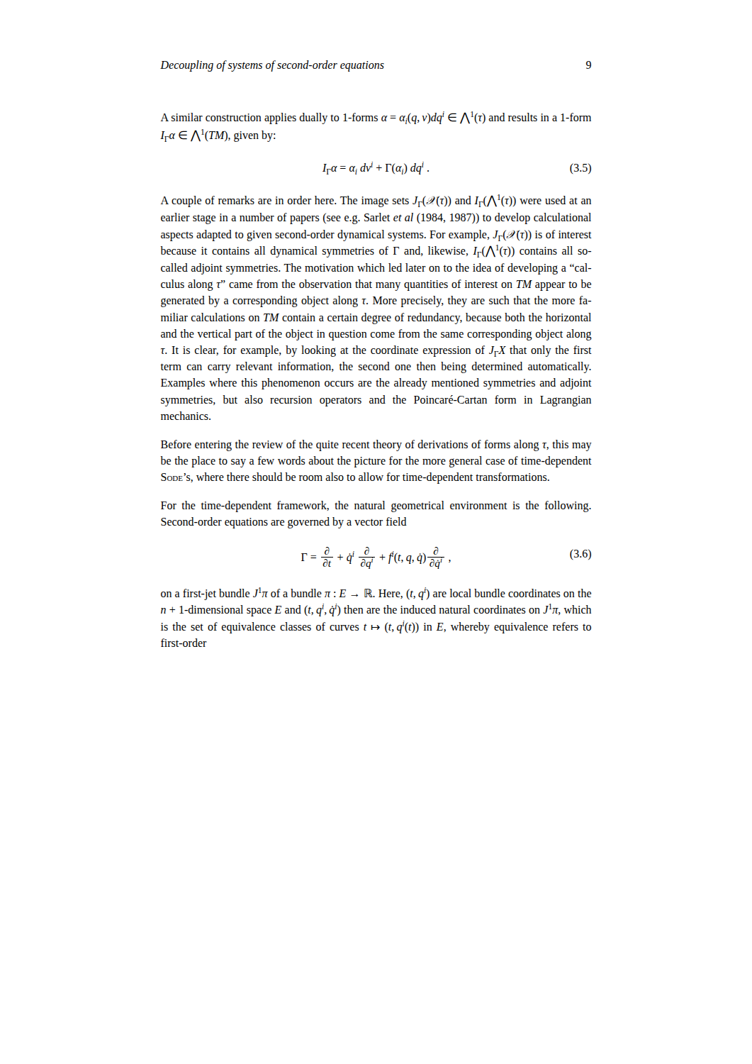Decoupling of systems of second-order equations 9
A similar construction applies dually to 1-forms α = αi(q, v)dqi ∈ ⋀1(τ) and results in a 1-form IΓα ∈ ⋀1(TM), given by:
IΓα = αi dvi + Γ(αi) dqi . (3.5)
A couple of remarks are in order here. The image sets JΓ(𝒳(τ)) and IΓ(⋀1(τ)) were used at an earlier stage in a number of papers (see e.g. Sarlet et al (1984, 1987)) to develop calculational aspects adapted to given second-order dynamical systems. For example, JΓ(𝒳(τ)) is of interest because it contains all dynamical symmetries of Γ and, likewise, IΓ(⋀1(τ)) contains all so-called adjoint symmetries. The motivation which led later on to the idea of developing a “calculus along τ” came from the observation that many quantities of interest on TM appear to be generated by a corresponding object along τ. More precisely, they are such that the more familiar calculations on TM contain a certain degree of redundancy, because both the horizontal and the vertical part of the object in question come from the same corresponding object along τ. It is clear, for example, by looking at the coordinate expression of JΓX that only the first term can carry relevant information, the second one then being determined automatically. Examples where this phenomenon occurs are the already mentioned symmetries and adjoint symmetries, but also recursion operators and the Poincaré-Cartan form in Lagrangian mechanics.
Before entering the review of the quite recent theory of derivations of forms along τ, this may be the place to say a few words about the picture for the more general case of time-dependent Sode’s, where there should be room also to allow for time-dependent transformations.
For the time-dependent framework, the natural geometrical environment is the following. Second-order equations are governed by a vector field
Γ = ∂∂t + q̇i ∂∂qi + fi(t, q, q̇)∂∂q̇i , (3.6)
on a first-jet bundle J1π of a bundle π : E → ℝ. Here, (t, qi) are local bundle coordinates on the n + 1-dimensional space E and (t, qi, q̇i) then are the induced natural coordinates on J1π, which is the set of equivalence classes of curves t ↦ (t, qi(t)) in E, whereby equivalence refers to first-order